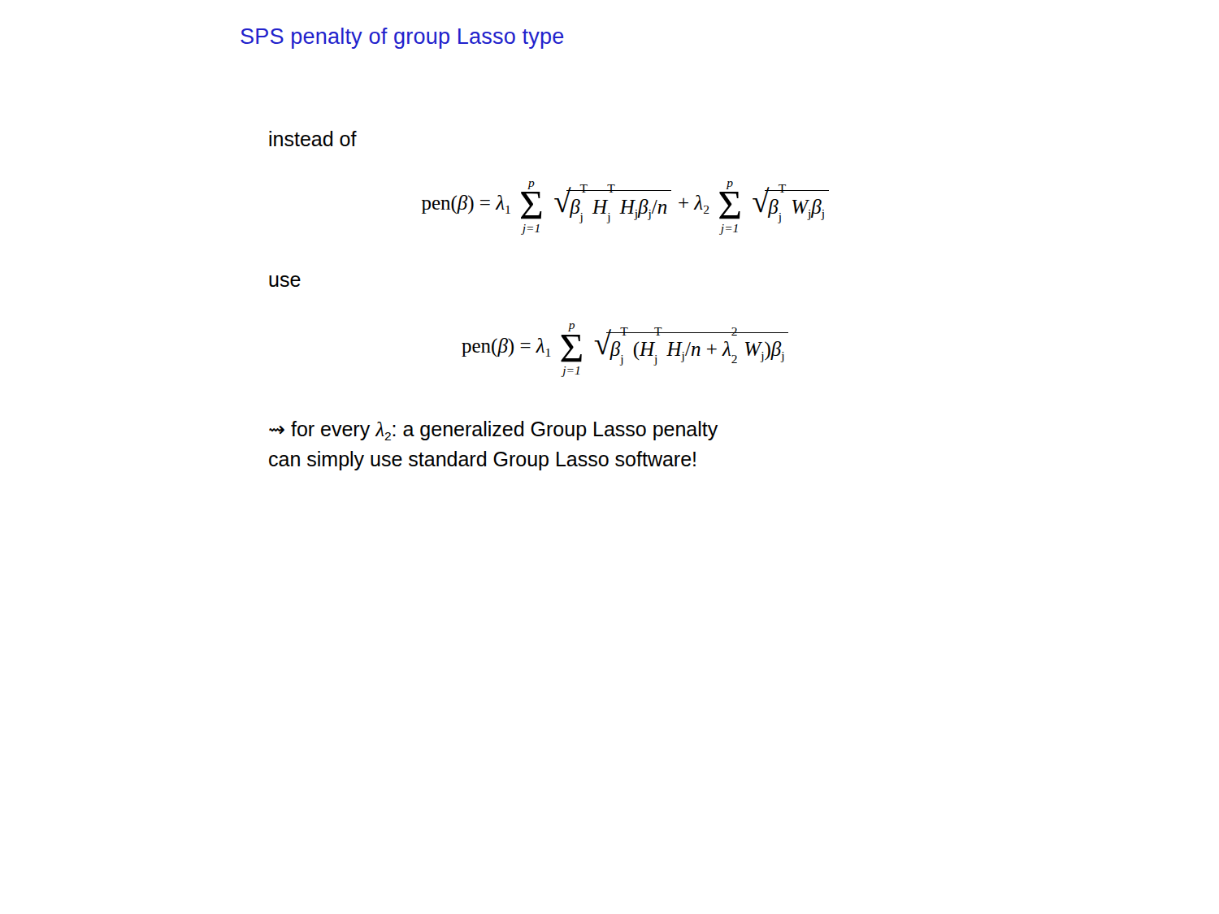SPS penalty of group Lasso type
instead of
pen(β) = λ1 pΣj=1 βTj HTj Hjβj/n + λ2 pΣj=1 βTj Wjβj
use
pen(β) = λ1 pΣj=1 βTj(HTj Hj/n + λ 22 Wj)βj
⇝ for every λ2: a generalized Group Lasso penalty
can simply use standard Group Lasso software!